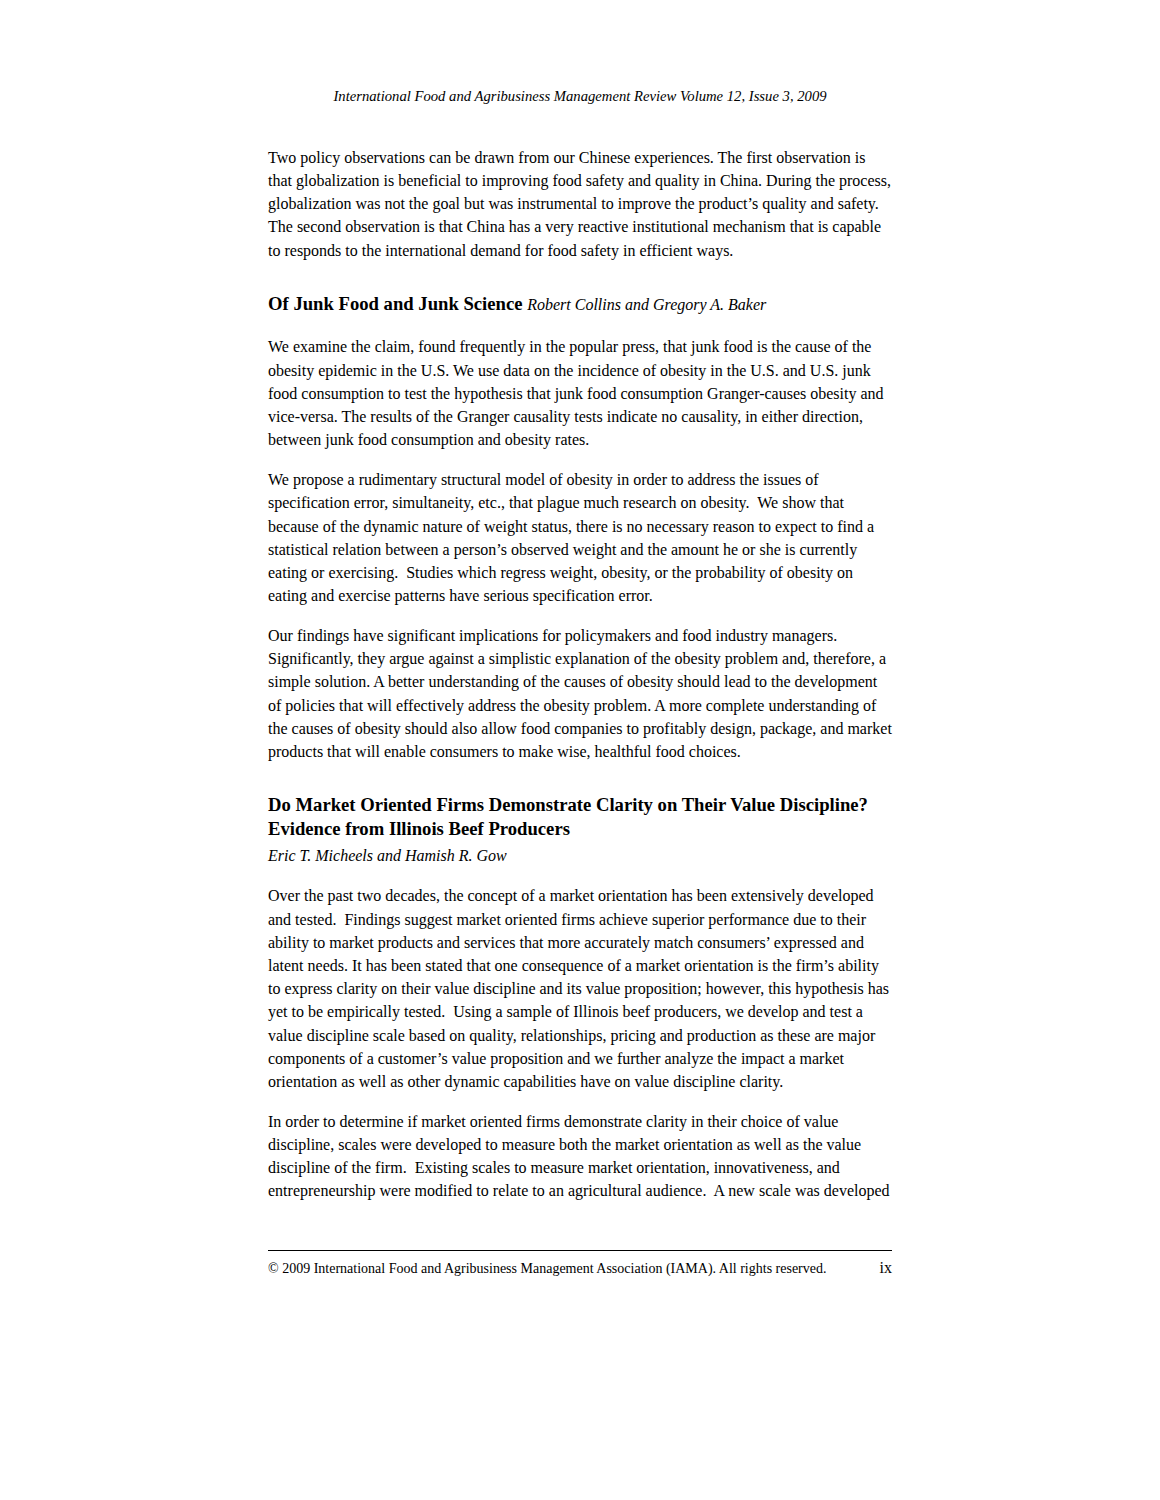International Food and Agribusiness Management Review Volume 12, Issue 3, 2009
Two policy observations can be drawn from our Chinese experiences. The first observation is that globalization is beneficial to improving food safety and quality in China. During the process, globalization was not the goal but was instrumental to improve the product’s quality and safety. The second observation is that China has a very reactive institutional mechanism that is capable to responds to the international demand for food safety in efficient ways.
Of Junk Food and Junk Science Robert Collins and Gregory A. Baker
We examine the claim, found frequently in the popular press, that junk food is the cause of the obesity epidemic in the U.S. We use data on the incidence of obesity in the U.S. and U.S. junk food consumption to test the hypothesis that junk food consumption Granger-causes obesity and vice-versa. The results of the Granger causality tests indicate no causality, in either direction, between junk food consumption and obesity rates.
We propose a rudimentary structural model of obesity in order to address the issues of specification error, simultaneity, etc., that plague much research on obesity. We show that because of the dynamic nature of weight status, there is no necessary reason to expect to find a statistical relation between a person’s observed weight and the amount he or she is currently eating or exercising. Studies which regress weight, obesity, or the probability of obesity on eating and exercise patterns have serious specification error.
Our findings have significant implications for policymakers and food industry managers. Significantly, they argue against a simplistic explanation of the obesity problem and, therefore, a simple solution. A better understanding of the causes of obesity should lead to the development of policies that will effectively address the obesity problem. A more complete understanding of the causes of obesity should also allow food companies to profitably design, package, and market products that will enable consumers to make wise, healthful food choices.
Do Market Oriented Firms Demonstrate Clarity on Their Value Discipline? Evidence from Illinois Beef Producers
Eric T. Micheels and Hamish R. Gow
Over the past two decades, the concept of a market orientation has been extensively developed and tested. Findings suggest market oriented firms achieve superior performance due to their ability to market products and services that more accurately match consumers’ expressed and latent needs. It has been stated that one consequence of a market orientation is the firm’s ability to express clarity on their value discipline and its value proposition; however, this hypothesis has yet to be empirically tested. Using a sample of Illinois beef producers, we develop and test a value discipline scale based on quality, relationships, pricing and production as these are major components of a customer’s value proposition and we further analyze the impact a market orientation as well as other dynamic capabilities have on value discipline clarity.
In order to determine if market oriented firms demonstrate clarity in their choice of value discipline, scales were developed to measure both the market orientation as well as the value discipline of the firm. Existing scales to measure market orientation, innovativeness, and entrepreneurship were modified to relate to an agricultural audience. A new scale was developed
© 2009 International Food and Agribusiness Management Association (IAMA). All rights reserved.
ix